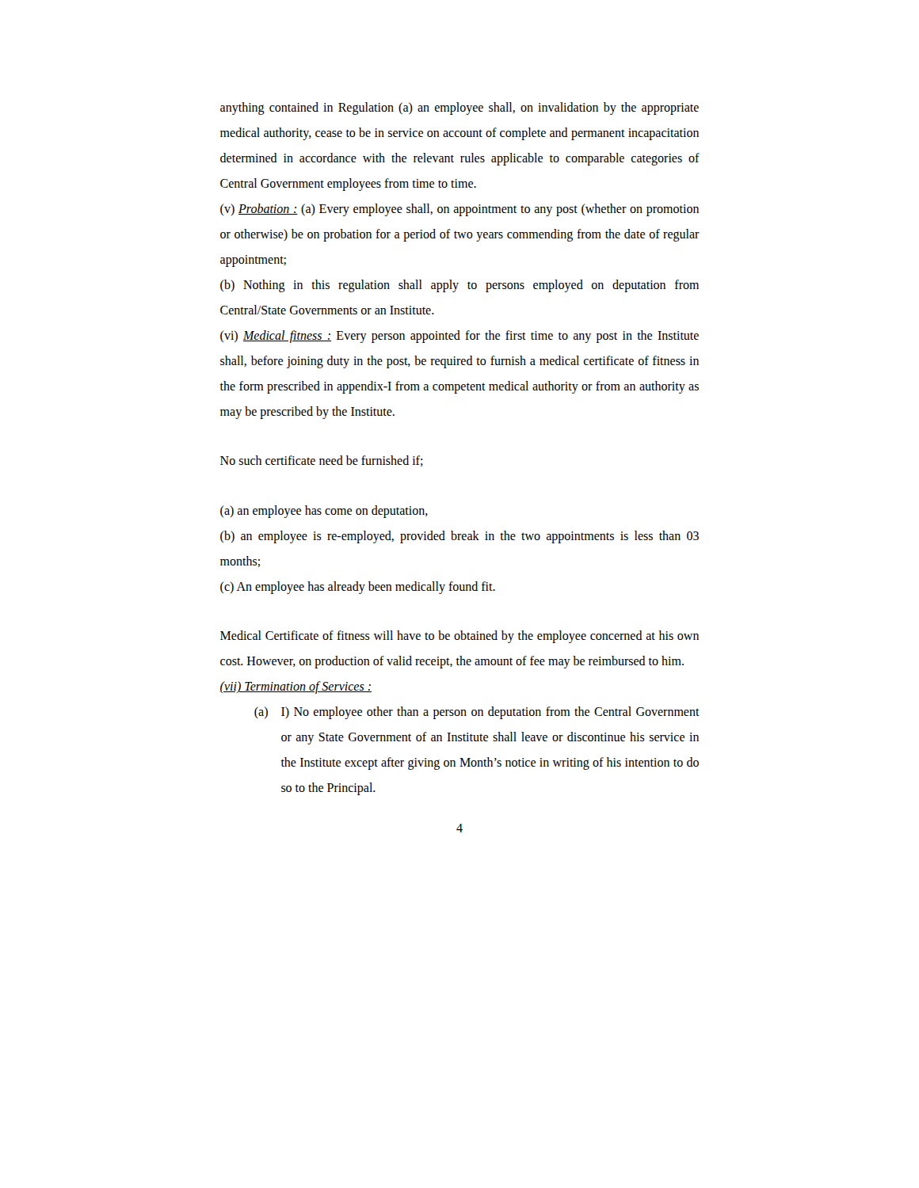anything contained in Regulation (a) an employee shall, on invalidation by the appropriate medical authority, cease to be in service on account of complete and permanent incapacitation determined in accordance with the relevant rules applicable to comparable categories of Central Government employees from time to time.
(v) Probation : (a) Every employee shall, on appointment to any post (whether on promotion or otherwise) be on probation for a period of two years commending from the date of regular appointment;
(b) Nothing in this regulation shall apply to persons employed on deputation from Central/State Governments or an Institute.
(vi) Medical fitness : Every person appointed for the first time to any post in the Institute shall, before joining duty in the post, be required to furnish a medical certificate of fitness in the form prescribed in appendix-I from a competent medical authority or from an authority as may be prescribed by the Institute.
No such certificate need be furnished if;
(a) an employee has come on deputation,
(b) an employee is re-employed, provided break in the two appointments is less than 03 months;
(c) An employee has already been medically found fit.
Medical Certificate of fitness will have to be obtained by the employee concerned at his own cost. However, on production of valid receipt, the amount of fee may be reimbursed to him.
(vii) Termination of Services :
(a) I) No employee other than a person on deputation from the Central Government or any State Government of an Institute shall leave or discontinue his service in the Institute except after giving on Month’s notice in writing of his intention to do so to the Principal.
4